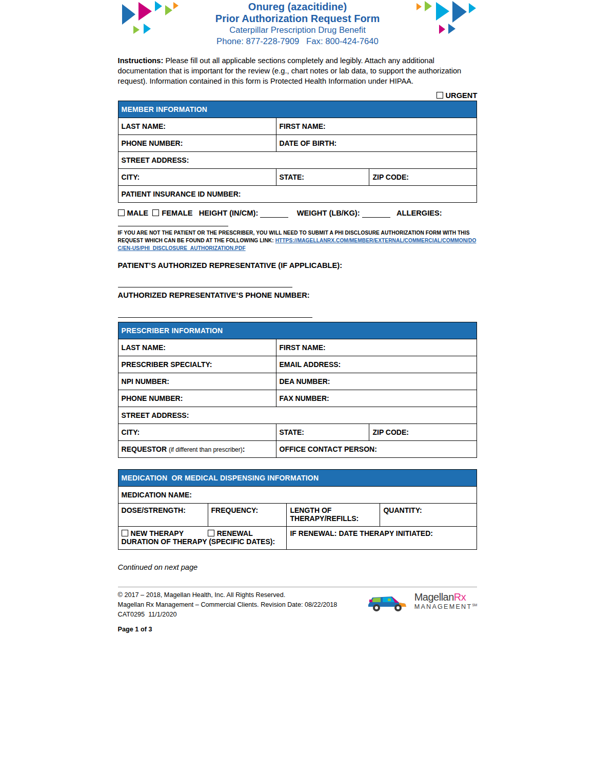Onureg (azacitidine)
Prior Authorization Request Form
Caterpillar Prescription Drug Benefit
Phone: 877-228-7909 Fax: 800-424-7640
Instructions: Please fill out all applicable sections completely and legibly. Attach any additional documentation that is important for the review (e.g., chart notes or lab data, to support the authorization request). Information contained in this form is Protected Health Information under HIPAA.
URGENT
| MEMBER INFORMATION |
| LAST NAME: | FIRST NAME: |
| PHONE NUMBER: | DATE OF BIRTH: |
| STREET ADDRESS: |
| CITY: | STATE: | ZIP CODE: |
| PATIENT INSURANCE ID NUMBER: |
MALE FEMALE HEIGHT (IN/CM): WEIGHT (LB/KG): ALLERGIES:
IF YOU ARE NOT THE PATIENT OR THE PRESCRIBER, YOU WILL NEED TO SUBMIT A PHI DISCLOSURE AUTHORIZATION FORM WITH THIS REQUEST WHICH CAN BE FOUND AT THE FOLLOWING LINK: HTTPS://MAGELLANRX.COM/MEMBER/EXTERNAL/COMMERCIAL/COMMON/DOC/EN-US/PHI_DISCLOSURE_AUTHORIZATION.PDF
PATIENT’S AUTHORIZED REPRESENTATIVE (IF APPLICABLE):
AUTHORIZED REPRESENTATIVE’S PHONE NUMBER:
| PRESCRIBER INFORMATION |
| LAST NAME: | FIRST NAME: |
| PRESCRIBER SPECIALTY: | EMAIL ADDRESS: |
| NPI NUMBER: | DEA NUMBER: |
| PHONE NUMBER: | FAX NUMBER: |
| STREET ADDRESS: |
| CITY: | STATE: | ZIP CODE: |
| REQUESTOR (if different than prescriber) : | OFFICE CONTACT PERSON: |
| MEDICATION OR MEDICAL DISPENSING INFORMATION |
| MEDICATION NAME: |
| DOSE/STRENGTH: | FREQUENCY: | LENGTH OF THERAPY/REFILLS: | QUANTITY: |
| NEW THERAPY RENEWAL DURATION OF THERAPY (SPECIFIC DATES): | IF RENEWAL: DATE THERAPY INITIATED: |
Continued on next page
© 2017 – 2018, Magellan Health, Inc. All Rights Reserved.
Magellan Rx Management – Commercial Clients. Revision Date: 08/22/2018
CAT0295 11/1/2020
Page 1 of 3
MagellanRx
MANAGEMENTSM